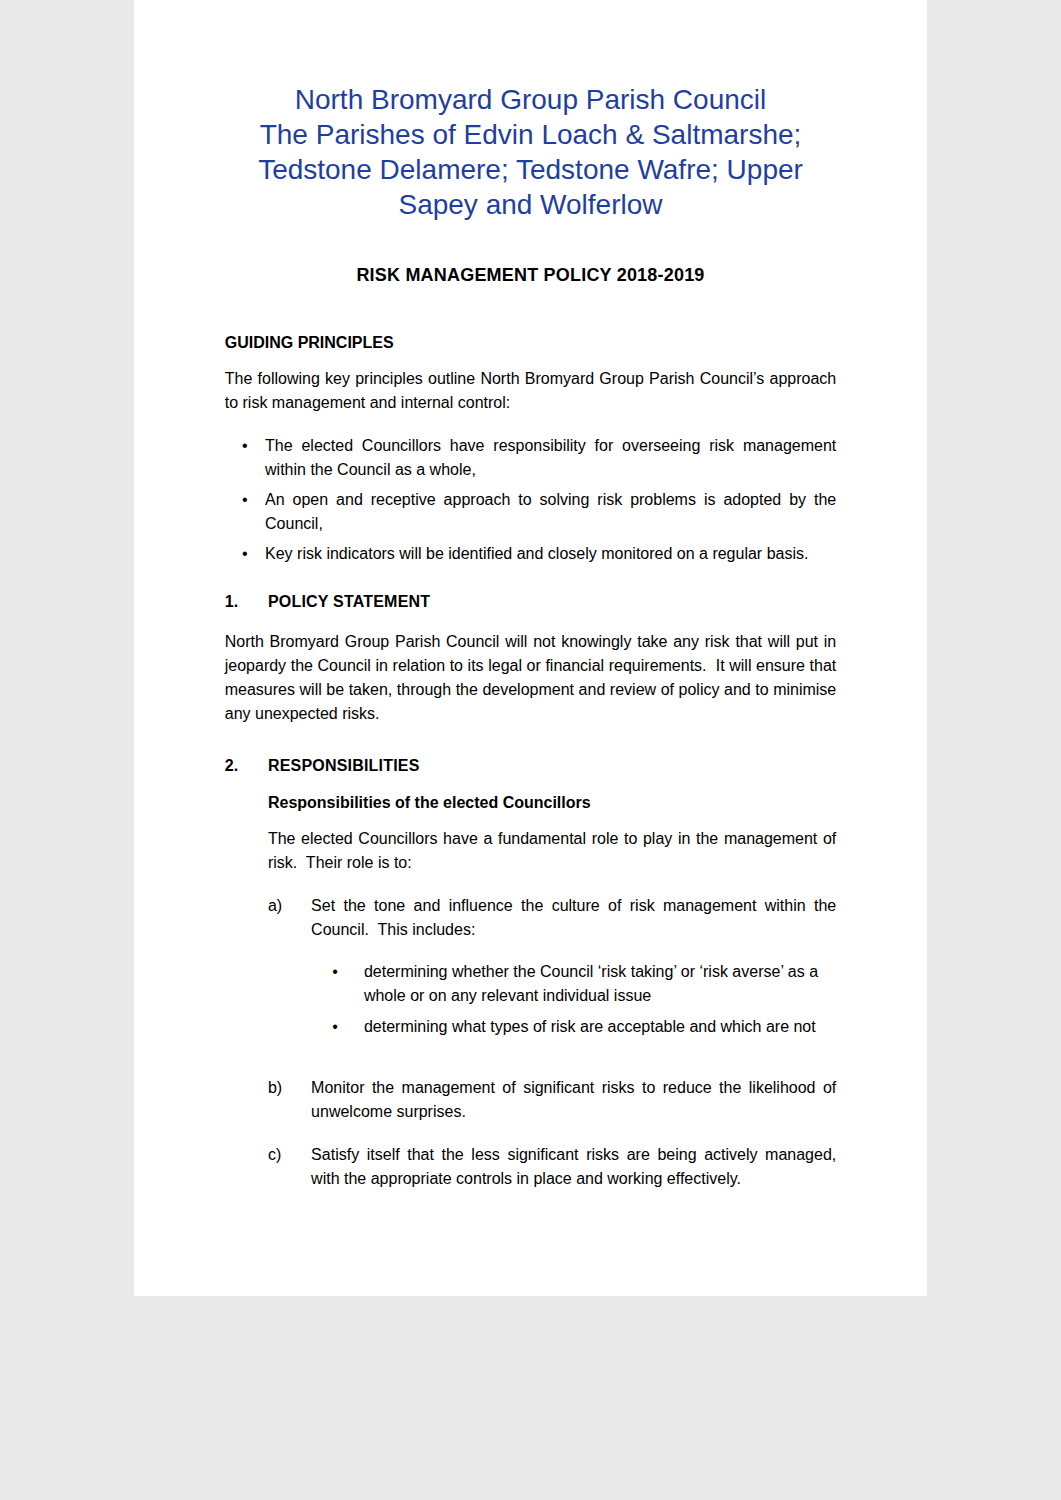North Bromyard Group Parish Council
The Parishes of Edvin Loach & Saltmarshe; Tedstone Delamere; Tedstone Wafre; Upper Sapey and Wolferlow
RISK MANAGEMENT POLICY 2018-2019
GUIDING PRINCIPLES
The following key principles outline North Bromyard Group Parish Council’s approach to risk management and internal control:
The elected Councillors have responsibility for overseeing risk management within the Council as a whole,
An open and receptive approach to solving risk problems is adopted by the Council,
Key risk indicators will be identified and closely monitored on a regular basis.
1. POLICY STATEMENT
North Bromyard Group Parish Council will not knowingly take any risk that will put in jeopardy the Council in relation to its legal or financial requirements. It will ensure that measures will be taken, through the development and review of policy and to minimise any unexpected risks.
2. RESPONSIBILITIES
Responsibilities of the elected Councillors
The elected Councillors have a fundamental role to play in the management of risk. Their role is to:
a)
Set the tone and influence the culture of risk management within the Council. This includes:
determining whether the Council ‘risk taking’ or ‘risk averse’ as a whole or on any relevant individual issue
determining what types of risk are acceptable and which are not
b)
Monitor the management of significant risks to reduce the likelihood of unwelcome surprises.
c)
Satisfy itself that the less significant risks are being actively managed, with the appropriate controls in place and working effectively.